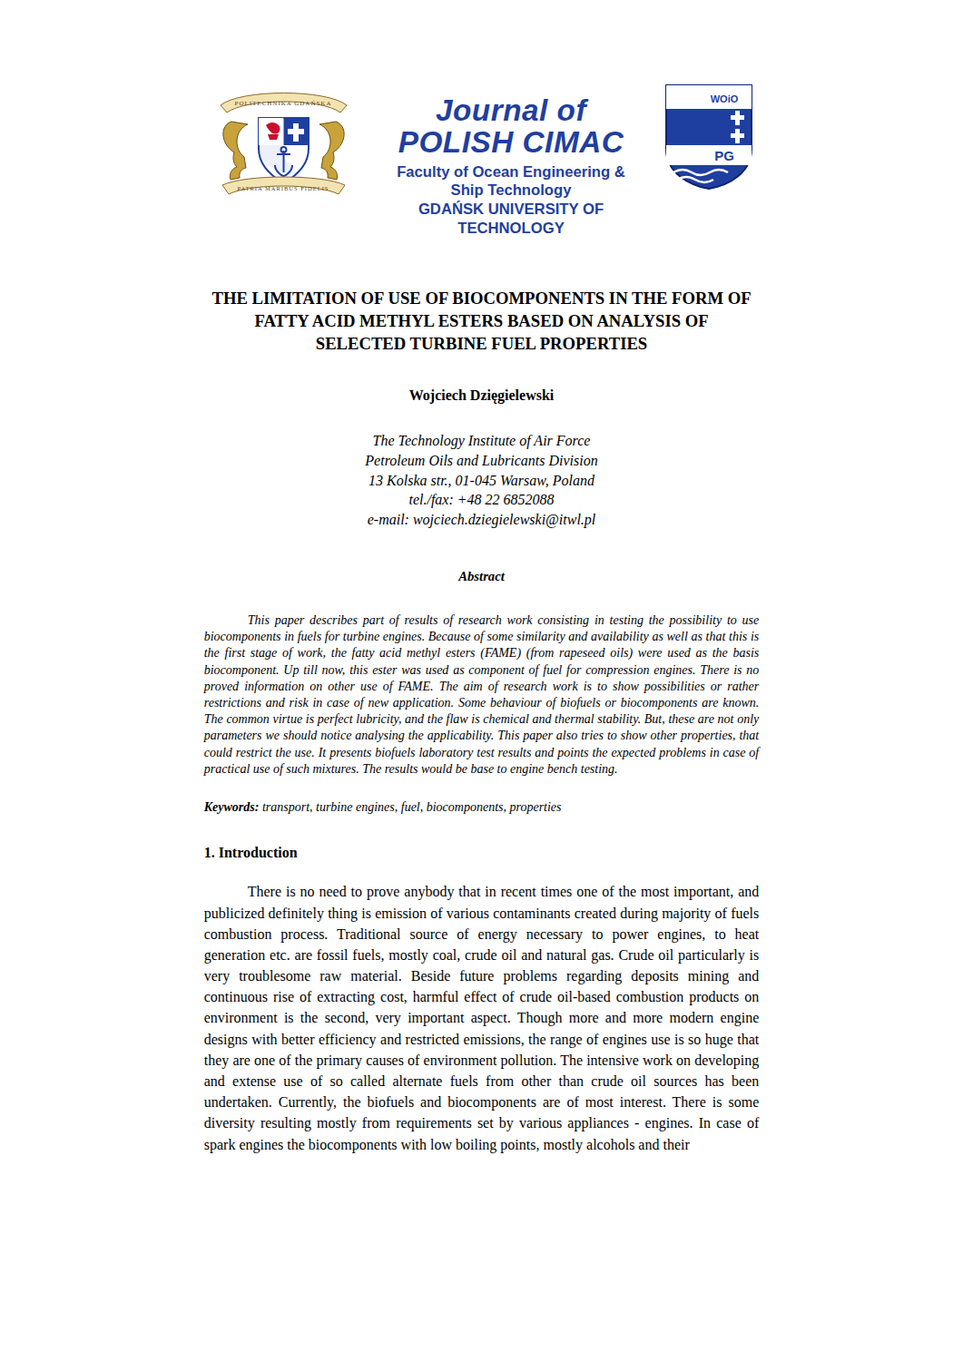POLITECHNIKA GDAŃSKA PATRIA MARIBUS FIDELIS
Journal of POLISH CIMAC
Faculty of Ocean Engineering & Ship Technology
GDAŃSK UNIVERSITY OF TECHNOLOGY
WOiO PG
The limitation of use of biocomponents in the form of
fatty acid methyl esters based on analysis of
selected turbine fuel properties
Wojciech Dzięgielewski
The Technology Institute of Air Force
Petroleum Oils and Lubricants Division
13 Kolska str., 01-045 Warsaw, Poland
tel./fax: +48 22 6852088
e-mail: wojciech.dziegielewski@itwl.pl
Abstract
This paper describes part of results of research work consisting in testing the possibility to use biocomponents in fuels for turbine engines. Because of some similarity and availability as well as that this is the first stage of work, the fatty acid methyl esters (FAME) (from rapeseed oils) were used as the basis biocomponent. Up till now, this ester was used as component of fuel for compression engines. There is no proved information on other use of FAME. The aim of research work is to show possibilities or rather restrictions and risk in case of new application. Some behaviour of biofuels or biocomponents are known. The common virtue is perfect lubricity, and the flaw is chemical and thermal stability. But, these are not only parameters we should notice analysing the applicability. This paper also tries to show other properties, that could restrict the use. It presents biofuels laboratory test results and points the expected problems in case of practical use of such mixtures. The results would be base to engine bench testing.
Keywords: transport, turbine engines, fuel, biocomponents, properties
1. Introduction
There is no need to prove anybody that in recent times one of the most important, and publicized definitely thing is emission of various contaminants created during majority of fuels combustion process. Traditional source of energy necessary to power engines, to heat generation etc. are fossil fuels, mostly coal, crude oil and natural gas. Crude oil particularly is very troublesome raw material. Beside future problems regarding deposits mining and continuous rise of extracting cost, harmful effect of crude oil-based combustion products on environment is the second, very important aspect. Though more and more modern engine designs with better efficiency and restricted emissions, the range of engines use is so huge that they are one of the primary causes of environment pollution. The intensive work on developing and extense use of so called alternate fuels from other than crude oil sources has been undertaken. Currently, the biofuels and biocomponents are of most interest. There is some diversity resulting mostly from requirements set by various appliances - engines. In case of spark engines the biocomponents with low boiling points, mostly alcohols and their